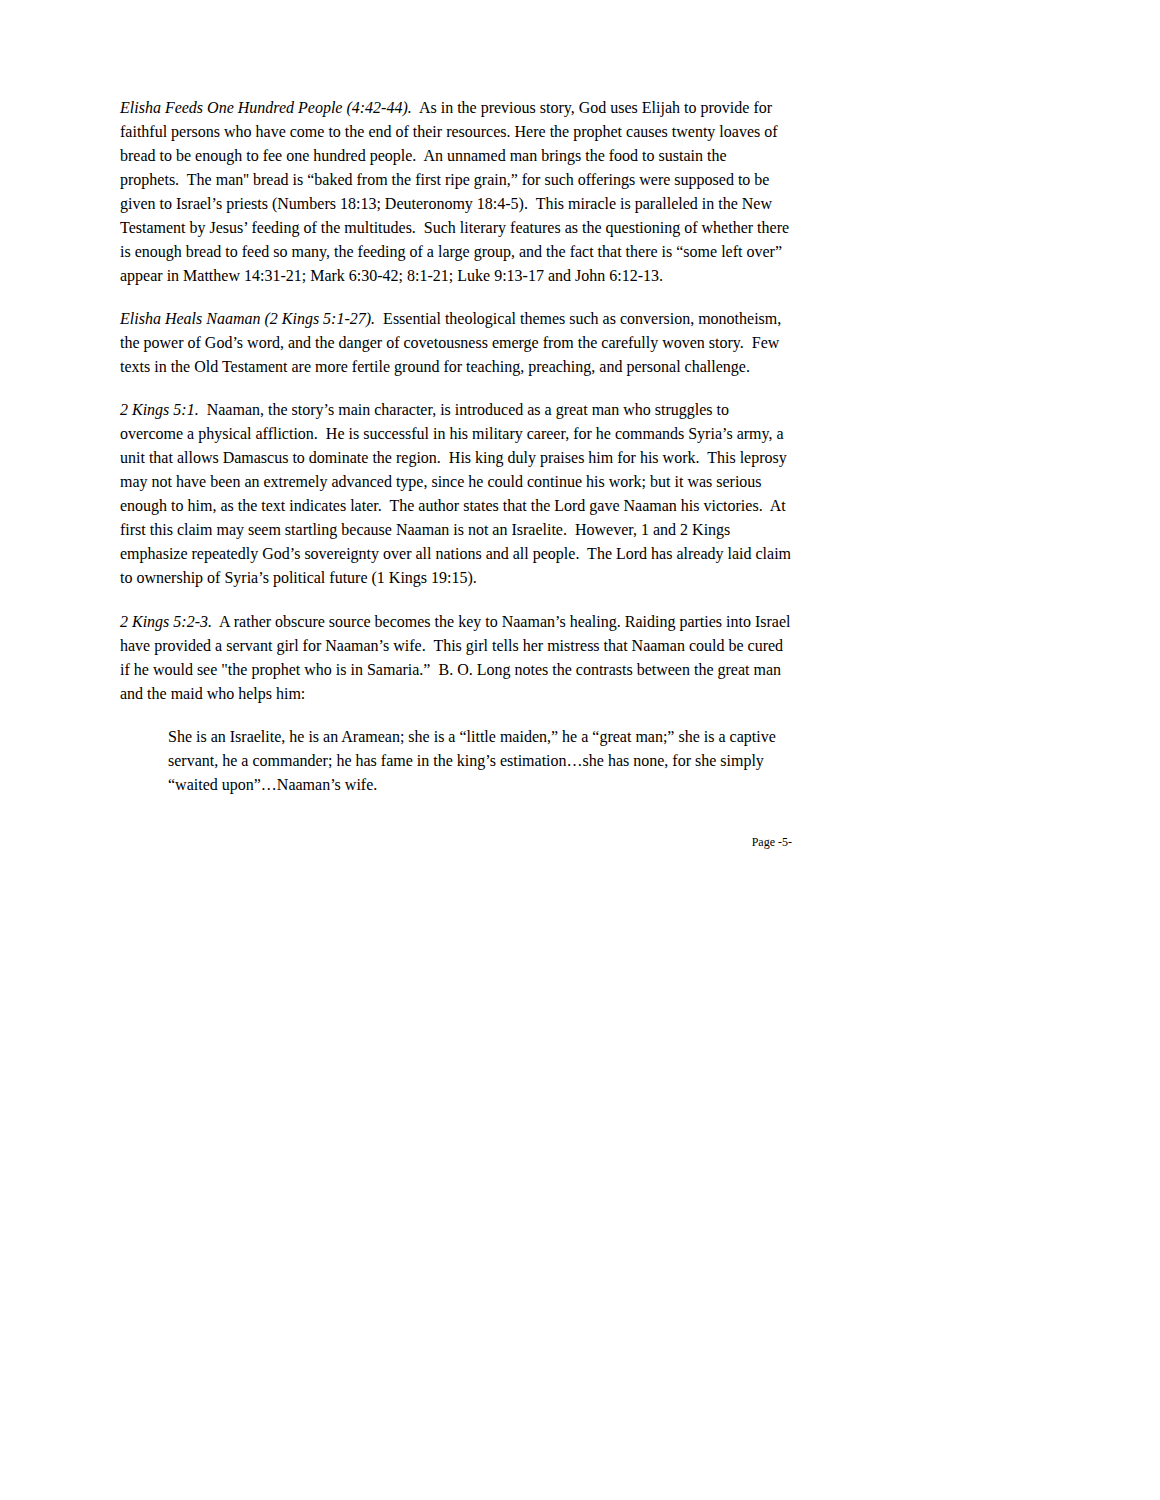Elisha Feeds One Hundred People (4:42-44). As in the previous story, God uses Elijah to provide for faithful persons who have come to the end of their resources. Here the prophet causes twenty loaves of bread to be enough to fee one hundred people. An unnamed man brings the food to sustain the prophets. The man'' bread is “baked from the first ripe grain,” for such offerings were supposed to be given to Israel’s priests (Numbers 18:13; Deuteronomy 18:4-5). This miracle is paralleled in the New Testament by Jesus’ feeding of the multitudes. Such literary features as the questioning of whether there is enough bread to feed so many, the feeding of a large group, and the fact that there is “some left over” appear in Matthew 14:31-21; Mark 6:30-42; 8:1-21; Luke 9:13-17 and John 6:12-13.
Elisha Heals Naaman (2 Kings 5:1-27). Essential theological themes such as conversion, monotheism, the power of God’s word, and the danger of covetousness emerge from the carefully woven story. Few texts in the Old Testament are more fertile ground for teaching, preaching, and personal challenge.
2 Kings 5:1. Naaman, the story’s main character, is introduced as a great man who struggles to overcome a physical affliction. He is successful in his military career, for he commands Syria’s army, a unit that allows Damascus to dominate the region. His king duly praises him for his work. This leprosy may not have been an extremely advanced type, since he could continue his work; but it was serious enough to him, as the text indicates later. The author states that the Lord gave Naaman his victories. At first this claim may seem startling because Naaman is not an Israelite. However, 1 and 2 Kings emphasize repeatedly God’s sovereignty over all nations and all people. The Lord has already laid claim to ownership of Syria’s political future (1 Kings 19:15).
2 Kings 5:2-3. A rather obscure source becomes the key to Naaman’s healing. Raiding parties into Israel have provided a servant girl for Naaman’s wife. This girl tells her mistress that Naaman could be cured if he would see "the prophet who is in Samaria.” B. O. Long notes the contrasts between the great man and the maid who helps him:
She is an Israelite, he is an Aramean; she is a “little maiden,” he a “great man;” she is a captive servant, he a commander; he has fame in the king’s estimation…she has none, for she simply “waited upon”…Naaman’s wife.
Page -5-